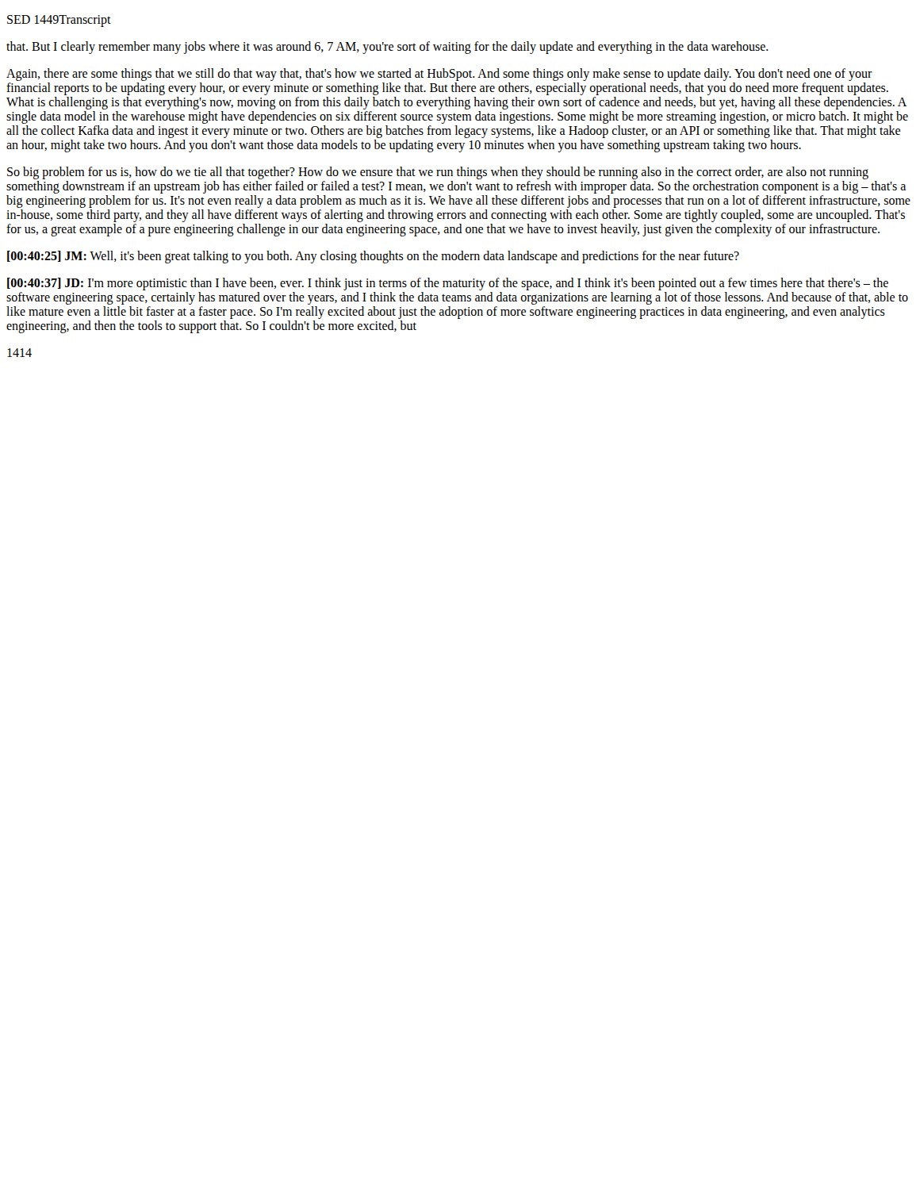SED 1449Transcript
that. But I clearly remember many jobs where it was around 6, 7 AM, you're sort of waiting for the daily update and everything in the data warehouse.
Again, there are some things that we still do that way that, that's how we started at HubSpot. And some things only make sense to update daily. You don't need one of your financial reports to be updating every hour, or every minute or something like that. But there are others, especially operational needs, that you do need more frequent updates. What is challenging is that everything's now, moving on from this daily batch to everything having their own sort of cadence and needs, but yet, having all these dependencies. A single data model in the warehouse might have dependencies on six different source system data ingestions. Some might be more streaming ingestion, or micro batch. It might be all the collect Kafka data and ingest it every minute or two. Others are big batches from legacy systems, like a Hadoop cluster, or an API or something like that. That might take an hour, might take two hours. And you don't want those data models to be updating every 10 minutes when you have something upstream taking two hours.
So big problem for us is, how do we tie all that together? How do we ensure that we run things when they should be running also in the correct order, are also not running something downstream if an upstream job has either failed or failed a test? I mean, we don't want to refresh with improper data. So the orchestration component is a big – that's a big engineering problem for us. It's not even really a data problem as much as it is. We have all these different jobs and processes that run on a lot of different infrastructure, some in-house, some third party, and they all have different ways of alerting and throwing errors and connecting with each other. Some are tightly coupled, some are uncoupled. That's for us, a great example of a pure engineering challenge in our data engineering space, and one that we have to invest heavily, just given the complexity of our infrastructure.
[00:40:25] JM: Well, it's been great talking to you both. Any closing thoughts on the modern data landscape and predictions for the near future?
[00:40:37] JD: I'm more optimistic than I have been, ever. I think just in terms of the maturity of the space, and I think it's been pointed out a few times here that there's – the software engineering space, certainly has matured over the years, and I think the data teams and data organizations are learning a lot of those lessons. And because of that, able to like mature even a little bit faster at a faster pace. So I'm really excited about just the adoption of more software engineering practices in data engineering, and even analytics engineering, and then the tools to support that. So I couldn't be more excited, but
1414